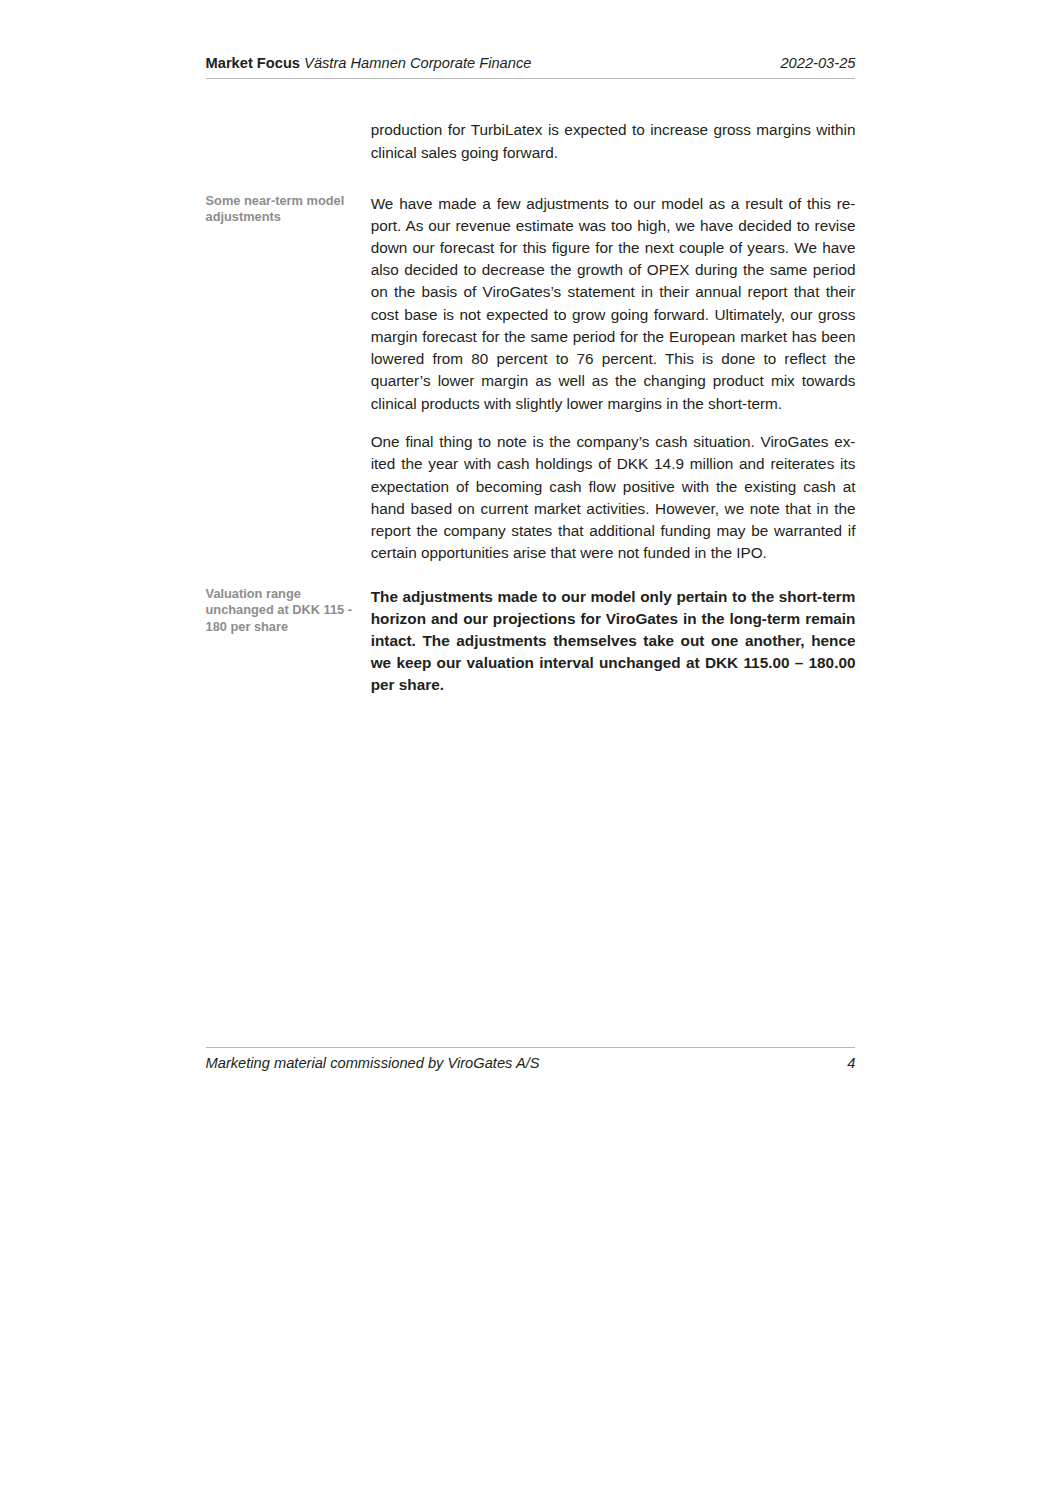Market Focus Västra Hamnen Corporate Finance
2022-03-25
production for TurbiLatex is expected to increase gross margins within clinical sales going forward.
Some near-term model adjustments
We have made a few adjustments to our model as a result of this report. As our revenue estimate was too high, we have decided to revise down our forecast for this figure for the next couple of years. We have also decided to decrease the growth of OPEX during the same period on the basis of ViroGates’s statement in their annual report that their cost base is not expected to grow going forward. Ultimately, our gross margin forecast for the same period for the European market has been lowered from 80 percent to 76 percent. This is done to reflect the quarter’s lower margin as well as the changing product mix towards clinical products with slightly lower margins in the short-term.
One final thing to note is the company’s cash situation. ViroGates exited the year with cash holdings of DKK 14.9 million and reiterates its expectation of becoming cash flow positive with the existing cash at hand based on current market activities. However, we note that in the report the company states that additional funding may be warranted if certain opportunities arise that were not funded in the IPO.
Valuation range unchanged at DKK 115 - 180 per share
The adjustments made to our model only pertain to the short-term horizon and our projections for ViroGates in the long-term remain intact. The adjustments themselves take out one another, hence we keep our valuation interval unchanged at DKK 115.00 – 180.00 per share.
Marketing material commissioned by ViroGates A/S
4